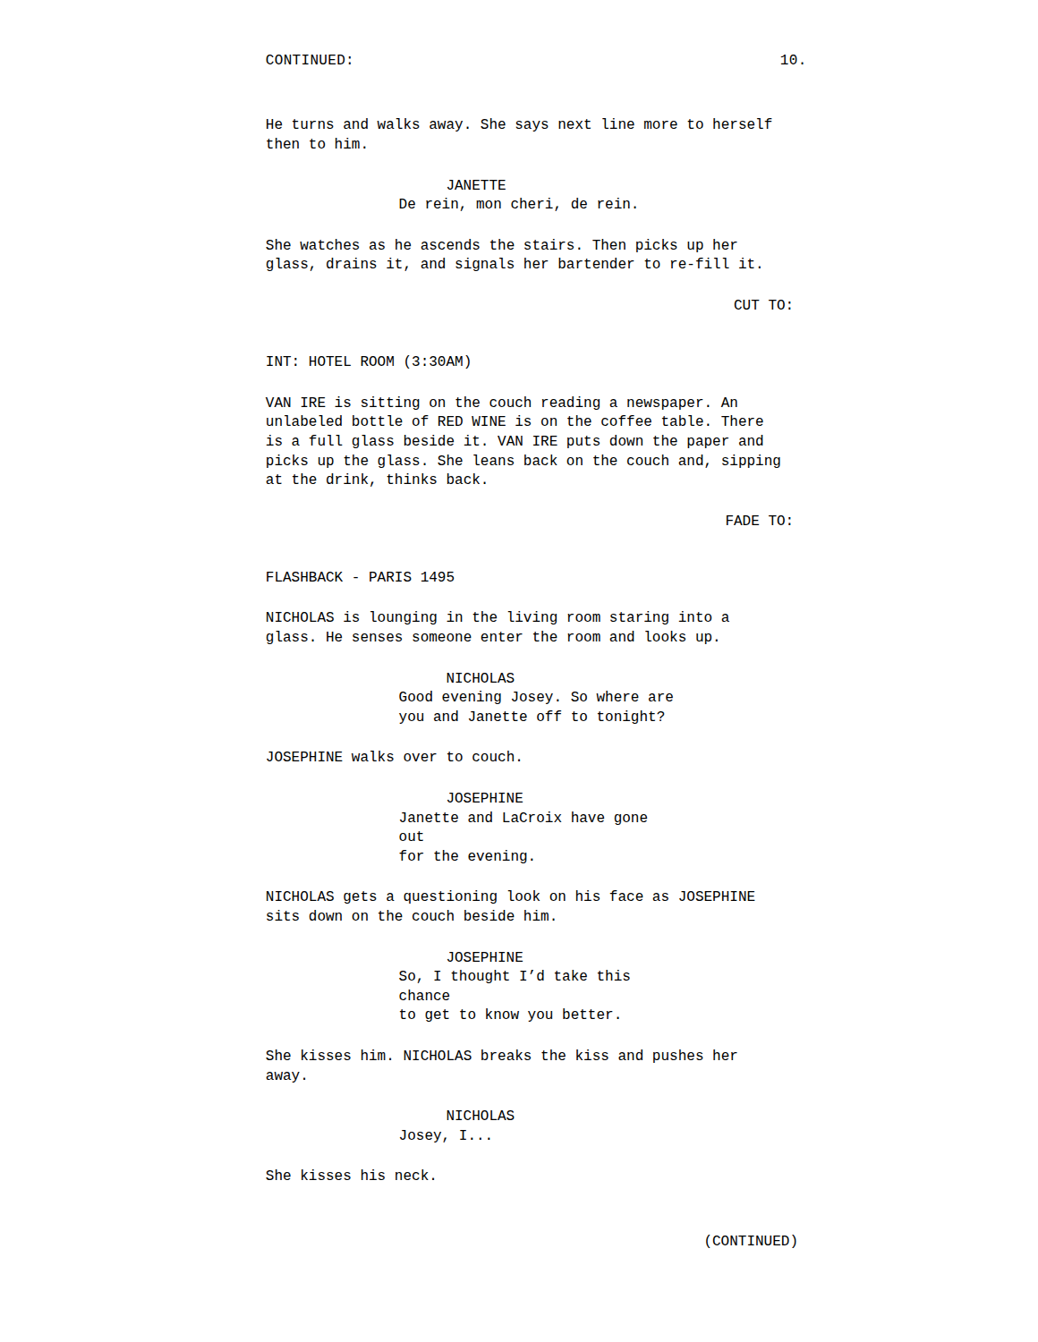CONTINUED:
10.
He turns and walks away. She says next line more to herself
then to him.
JANETTE
De rein, mon cheri, de rein.
She watches as he ascends the stairs. Then picks up her
glass, drains it, and signals her bartender to re-fill it.
CUT TO:
INT: HOTEL ROOM (3:30AM)
VAN IRE is sitting on the couch reading a newspaper. An
unlabeled bottle of RED WINE is on the coffee table. There
is a full glass beside it. VAN IRE puts down the paper and
picks up the glass. She leans back on the couch and, sipping
at the drink, thinks back.
FADE TO:
FLASHBACK - PARIS 1495
NICHOLAS is lounging in the living room staring into a
glass. He senses someone enter the room and looks up.
NICHOLAS
Good evening Josey. So where are
you and Janette off to tonight?
JOSEPHINE walks over to couch.
JOSEPHINE
Janette and LaCroix have gone out
for the evening.
NICHOLAS gets a questioning look on his face as JOSEPHINE
sits down on the couch beside him.
JOSEPHINE
So, I thought I’d take this chance
to get to know you better.
She kisses him. NICHOLAS breaks the kiss and pushes her
away.
NICHOLAS
Josey, I...
She kisses his neck.
(CONTINUED)